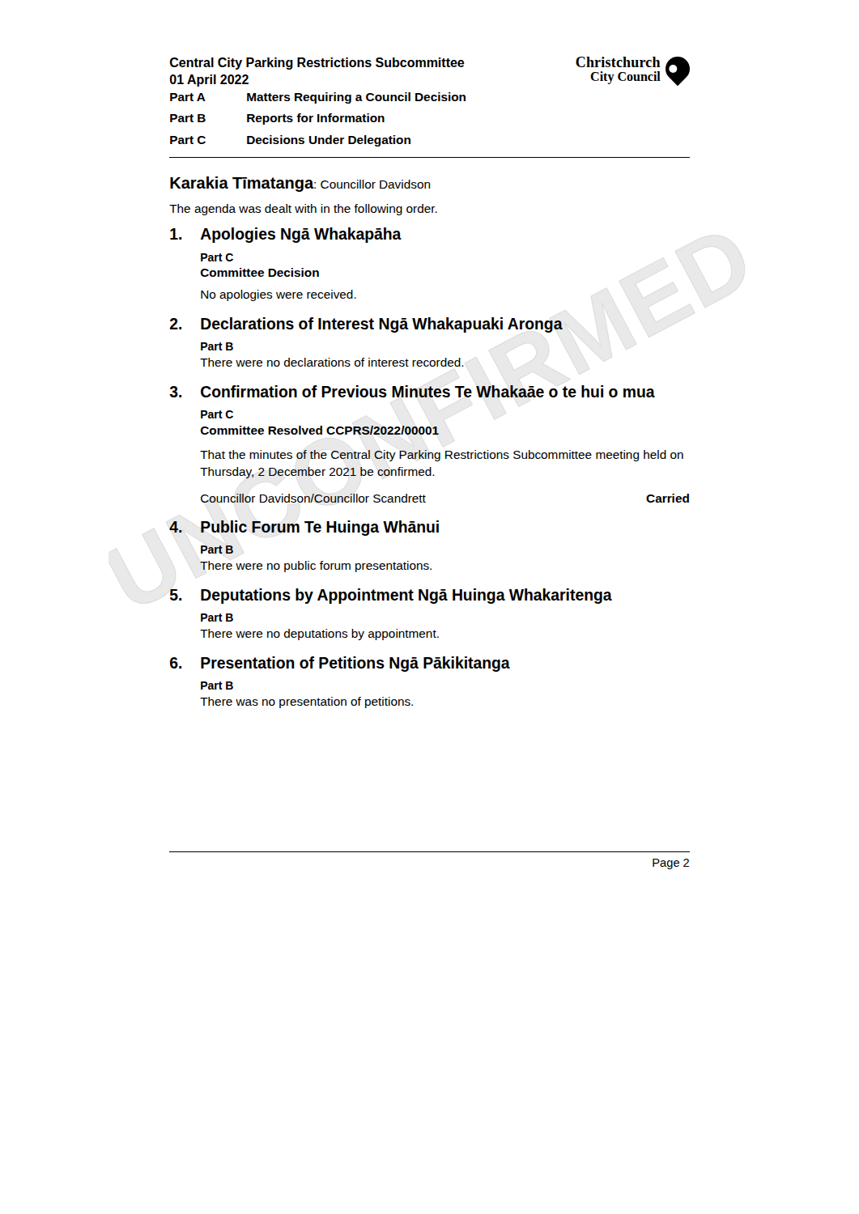UNCONFIRMED
Central City Parking Restrictions Subcommittee
01 April 2022
Christchurch
City Council
Part A Matters Requiring a Council Decision
Part B Reports for Information
Part C Decisions Under Delegation
Karakia Tīmatanga: Councillor Davidson
The agenda was dealt with in the following order.
Apologies Ngā Whakapāha
Part C
Committee Decision
No apologies were received.
Declarations of Interest Ngā Whakapuaki Aronga
Part B
There were no declarations of interest recorded.
Confirmation of Previous Minutes Te Whakaāe o te hui o mua
Part C
Committee Resolved CCPRS/2022/00001
That the minutes of the Central City Parking Restrictions Subcommittee meeting held on Thursday, 2 December 2021 be confirmed.
Councillor Davidson/Councillor Scandrett Carried
Public Forum Te Huinga Whānui
Part B
There were no public forum presentations.
Deputations by Appointment Ngā Huinga Whakaritenga
Part B
There were no deputations by appointment.
Presentation of Petitions Ngā Pākikitanga
Part B
There was no presentation of petitions.
Page 2